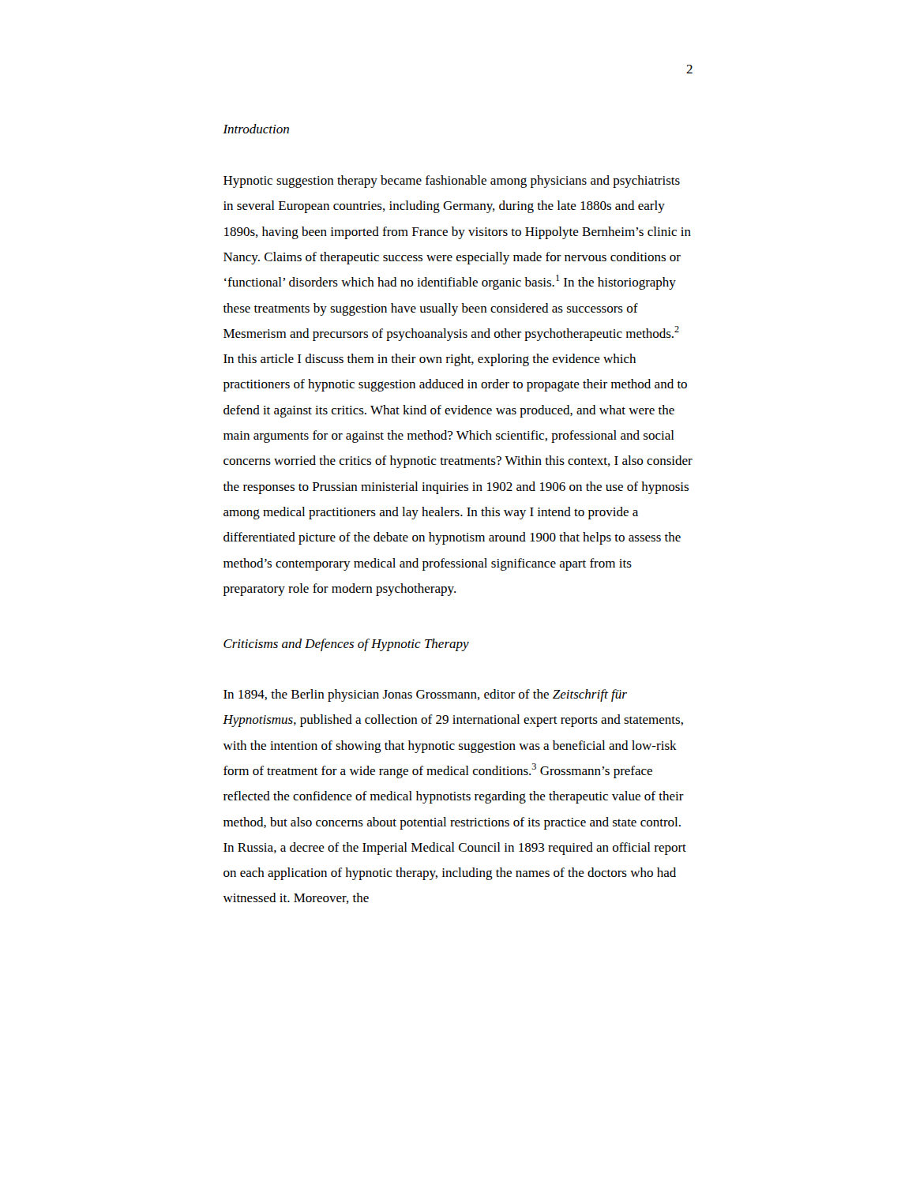2
Introduction
Hypnotic suggestion therapy became fashionable among physicians and psychiatrists in several European countries, including Germany, during the late 1880s and early 1890s, having been imported from France by visitors to Hippolyte Bernheim’s clinic in Nancy. Claims of therapeutic success were especially made for nervous conditions or ‘functional’ disorders which had no identifiable organic basis.1 In the historiography these treatments by suggestion have usually been considered as successors of Mesmerism and precursors of psychoanalysis and other psychotherapeutic methods.2 In this article I discuss them in their own right, exploring the evidence which practitioners of hypnotic suggestion adduced in order to propagate their method and to defend it against its critics. What kind of evidence was produced, and what were the main arguments for or against the method? Which scientific, professional and social concerns worried the critics of hypnotic treatments? Within this context, I also consider the responses to Prussian ministerial inquiries in 1902 and 1906 on the use of hypnosis among medical practitioners and lay healers. In this way I intend to provide a differentiated picture of the debate on hypnotism around 1900 that helps to assess the method’s contemporary medical and professional significance apart from its preparatory role for modern psychotherapy.
Criticisms and Defences of Hypnotic Therapy
In 1894, the Berlin physician Jonas Grossmann, editor of the Zeitschrift für Hypnotismus, published a collection of 29 international expert reports and statements, with the intention of showing that hypnotic suggestion was a beneficial and low-risk form of treatment for a wide range of medical conditions.3 Grossmann’s preface reflected the confidence of medical hypnotists regarding the therapeutic value of their method, but also concerns about potential restrictions of its practice and state control. In Russia, a decree of the Imperial Medical Council in 1893 required an official report on each application of hypnotic therapy, including the names of the doctors who had witnessed it. Moreover, the